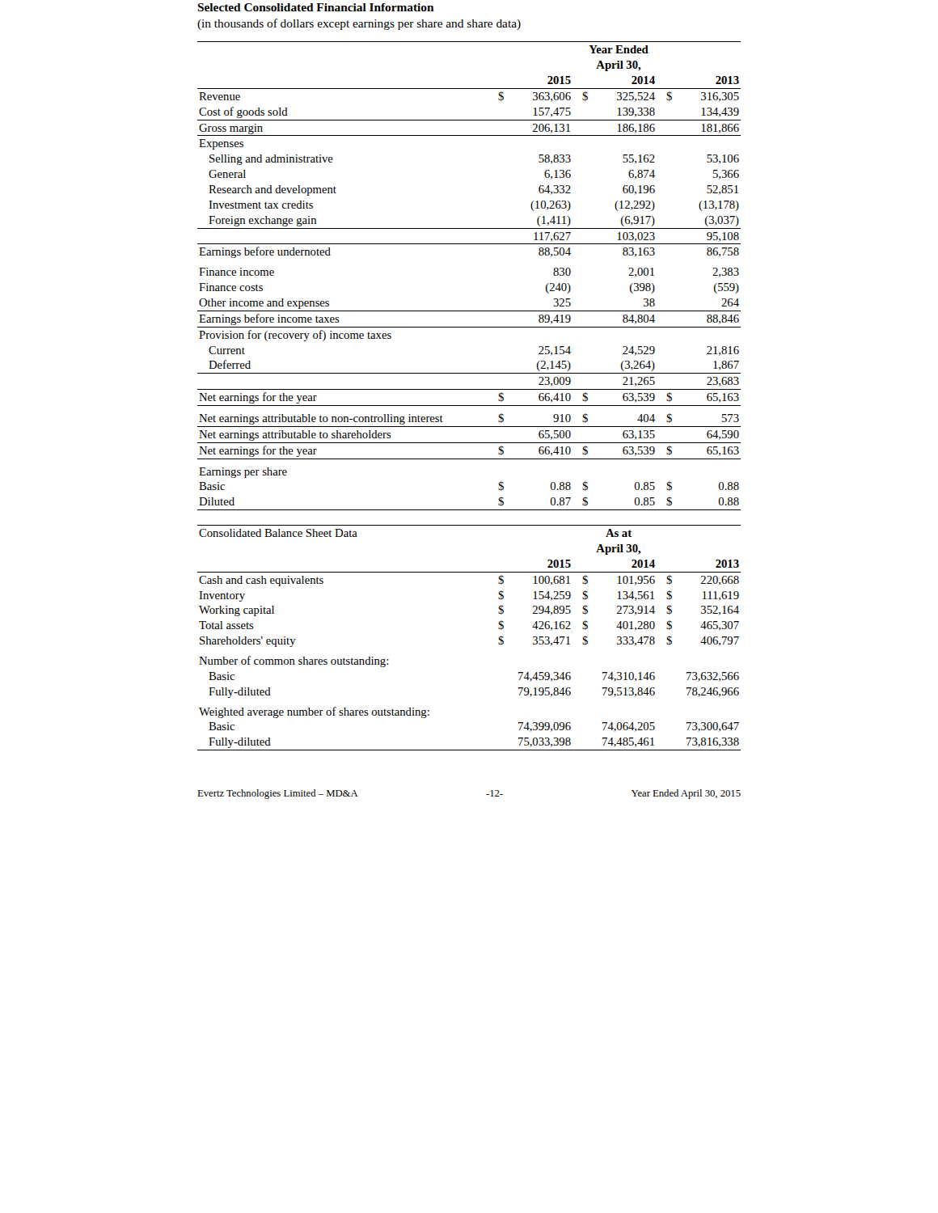Selected Consolidated Financial Information
(in thousands of dollars except earnings per share and share data)
| | | | | Year Ended | | | |
| | | | | April 30, | | | |
| | | 2015 | | | 2014 | | | 2013 |
| Revenue | $ | 363,606 | | $ | 325,524 | | $ | 316,305 |
| Cost of goods sold | | 157,475 | | | 139,338 | | | 134,439 |
| Gross margin | | 206,131 | | | 186,186 | | | 181,866 |
| Expenses | | | | | | | | |
| Selling and administrative | | 58,833 | | | 55,162 | | | 53,106 |
| General | | 6,136 | | | 6,874 | | | 5,366 |
| Research and development | | 64,332 | | | 60,196 | | | 52,851 |
| Investment tax credits | | (10,263) | | | (12,292) | | | (13,178) |
| Foreign exchange gain | | (1,411) | | | (6,917) | | | (3,037) |
| | | 117,627 | | | 103,023 | | | 95,108 |
| Earnings before undernoted | | 88,504 | | | 83,163 | | | 86,758 |
| Finance income | | 830 | | | 2,001 | | | 2,383 |
| Finance costs | | (240) | | | (398) | | | (559) |
| Other income and expenses | | 325 | | | 38 | | | 264 |
| Earnings before income taxes | | 89,419 | | | 84,804 | | | 88,846 |
| Provision for (recovery of) income taxes | | | | | | | | |
| Current | | 25,154 | | | 24,529 | | | 21,816 |
| Deferred | | (2,145) | | | (3,264) | | | 1,867 |
| | | 23,009 | | | 21,265 | | | 23,683 |
| Net earnings for the year | $ | 66,410 | | $ | 63,539 | | $ | 65,163 |
| Net earnings attributable to non-controlling interest | $ | 910 | | $ | 404 | | $ | 573 |
| Net earnings attributable to shareholders | | 65,500 | | | 63,135 | | | 64,590 |
| Net earnings for the year | $ | 66,410 | | $ | 63,539 | | $ | 65,163 |
| Earnings per share | | | | | | | | |
| Basic | $ | 0.88 | | $ | 0.85 | | $ | 0.88 |
| Diluted | $ | 0.87 | | $ | 0.85 | | $ | 0.88 |
| Consolidated Balance Sheet Data | | | | As at | | | |
| | | | | April 30, | | | |
| | | 2015 | | | 2014 | | | 2013 |
| Cash and cash equivalents | $ | 100,681 | | $ | 101,956 | | $ | 220,668 |
| Inventory | $ | 154,259 | | $ | 134,561 | | $ | 111,619 |
| Working capital | $ | 294,895 | | $ | 273,914 | | $ | 352,164 |
| Total assets | $ | 426,162 | | $ | 401,280 | | $ | 465,307 |
| Shareholders' equity | $ | 353,471 | | $ | 333,478 | | $ | 406,797 |
| Number of common shares outstanding: | | | | | | | | |
| Basic | | 74,459,346 | | | 74,310,146 | | | 73,632,566 |
| Fully-diluted | | 79,195,846 | | | 79,513,846 | | | 78,246,966 |
| Weighted average number of shares outstanding: | | | | | | | | |
| Basic | | 74,399,096 | | | 74,064,205 | | | 73,300,647 |
| Fully-diluted | | 75,033,398 | | | 74,485,461 | | | 73,816,338 |
Evertz Technologies Limited – MD&A
-12-
Year Ended April 30, 2015